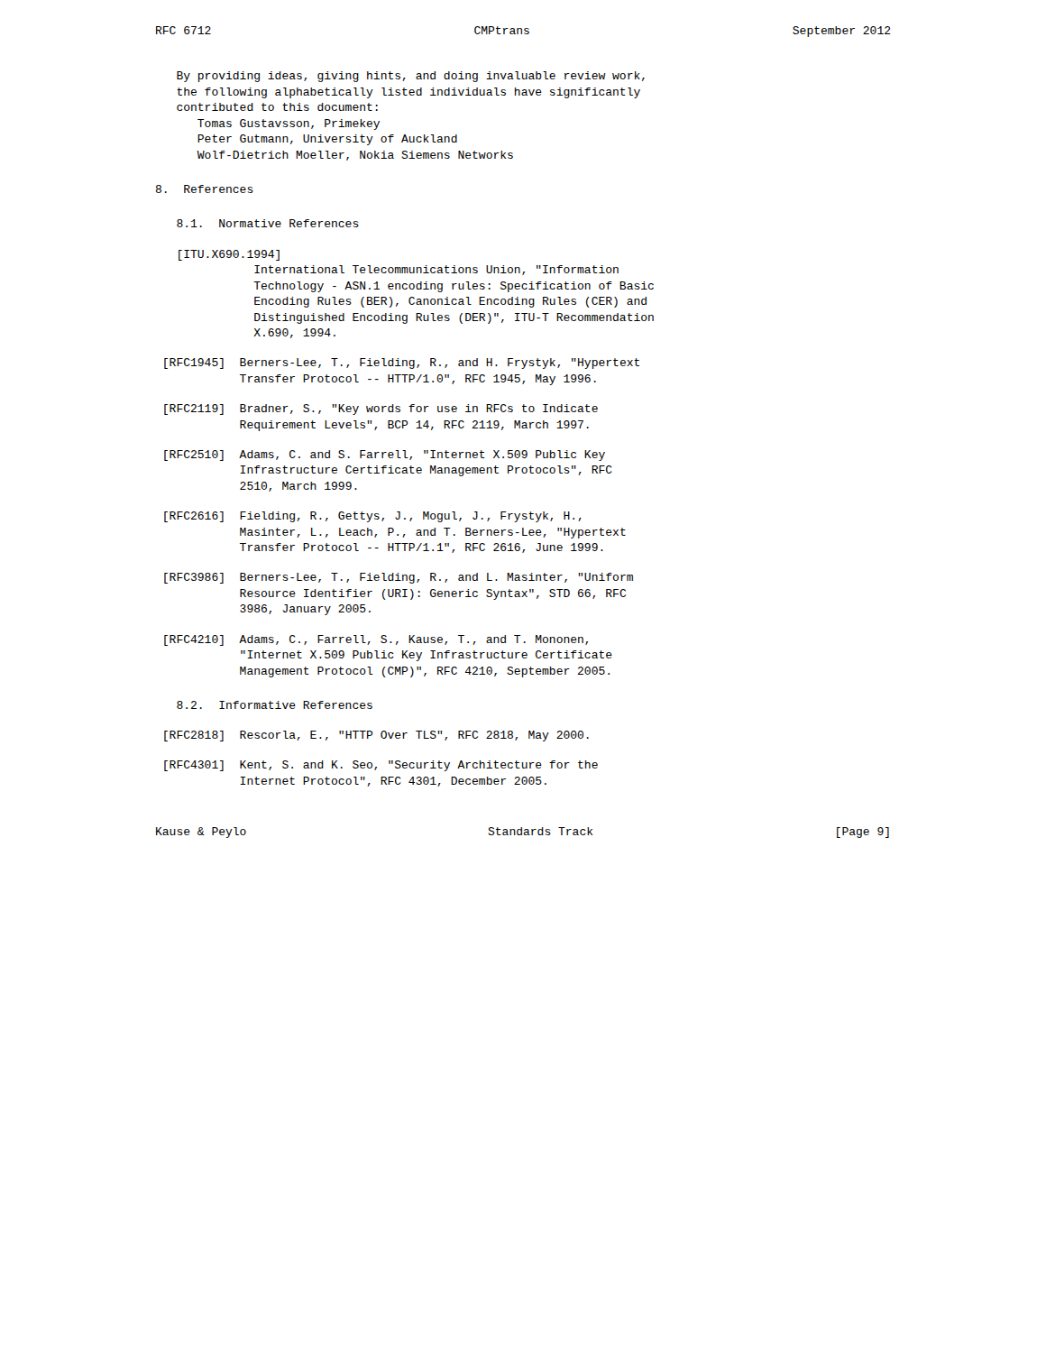RFC 6712 CMPtrans September 2012
By providing ideas, giving hints, and doing invaluable review work,
the following alphabetically listed individuals have significantly
contributed to this document:
Tomas Gustavsson, Primekey
Peter Gutmann, University of Auckland
Wolf-Dietrich Moeller, Nokia Siemens Networks
8. References
8.1. Normative References
[ITU.X690.1994]
International Telecommunications Union, "Information
Technology - ASN.1 encoding rules: Specification of Basic
Encoding Rules (BER), Canonical Encoding Rules (CER) and
Distinguished Encoding Rules (DER)", ITU-T Recommendation
X.690, 1994.
[RFC1945]
Berners-Lee, T., Fielding, R., and H. Frystyk, "Hypertext
Transfer Protocol -- HTTP/1.0", RFC 1945, May 1996.
[RFC2119]
Bradner, S., "Key words for use in RFCs to Indicate
Requirement Levels", BCP 14, RFC 2119, March 1997.
[RFC2510]
Adams, C. and S. Farrell, "Internet X.509 Public Key
Infrastructure Certificate Management Protocols", RFC
2510, March 1999.
[RFC2616]
Fielding, R., Gettys, J., Mogul, J., Frystyk, H.,
Masinter, L., Leach, P., and T. Berners-Lee, "Hypertext
Transfer Protocol -- HTTP/1.1", RFC 2616, June 1999.
[RFC3986]
Berners-Lee, T., Fielding, R., and L. Masinter, "Uniform
Resource Identifier (URI): Generic Syntax", STD 66, RFC
3986, January 2005.
[RFC4210]
Adams, C., Farrell, S., Kause, T., and T. Mononen,
"Internet X.509 Public Key Infrastructure Certificate
Management Protocol (CMP)", RFC 4210, September 2005.
8.2. Informative References
[RFC2818]
Rescorla, E., "HTTP Over TLS", RFC 2818, May 2000.
[RFC4301]
Kent, S. and K. Seo, "Security Architecture for the
Internet Protocol", RFC 4301, December 2005.
Kause & Peylo Standards Track [Page 9]